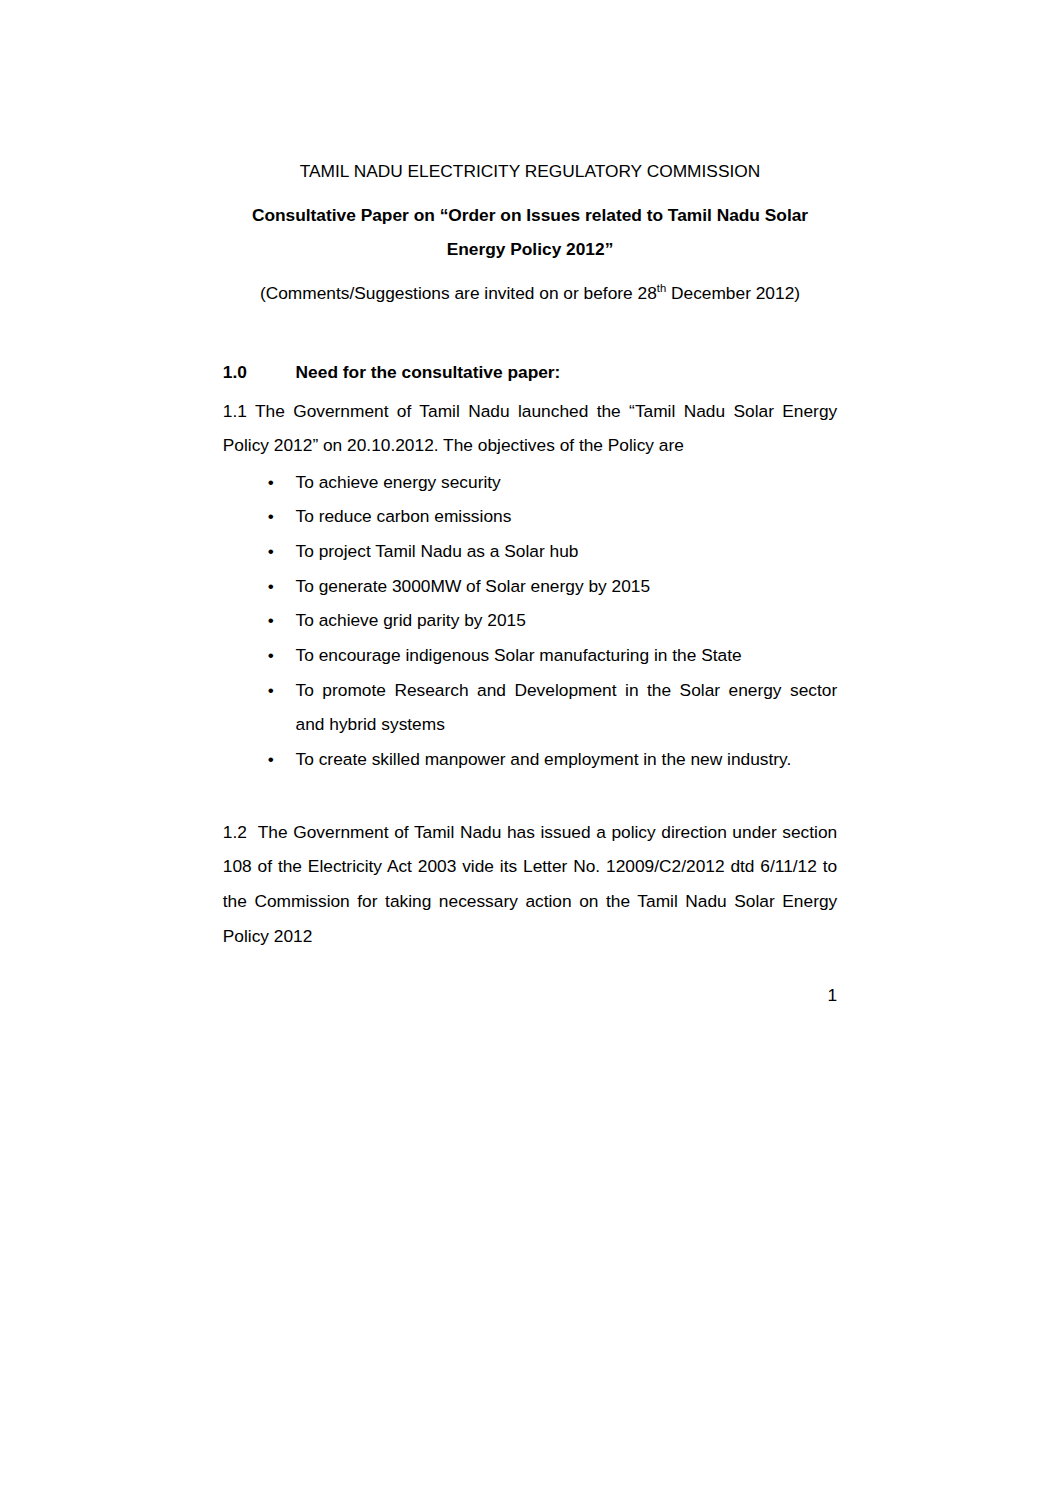TAMIL NADU ELECTRICITY REGULATORY COMMISSION
Consultative Paper on “Order on Issues related to Tamil Nadu Solar Energy Policy 2012”
(Comments/Suggestions are invited on or before 28th December 2012)
1.0 Need for the consultative paper:
1.1 The Government of Tamil Nadu launched the “Tamil Nadu Solar Energy Policy 2012” on 20.10.2012. The objectives of the Policy are
To achieve energy security
To reduce carbon emissions
To project Tamil Nadu as a Solar hub
To generate 3000MW of Solar energy by 2015
To achieve grid parity by 2015
To encourage indigenous Solar manufacturing in the State
To promote Research and Development in the Solar energy sector and hybrid systems
To create skilled manpower and employment in the new industry.
1.2 The Government of Tamil Nadu has issued a policy direction under section 108 of the Electricity Act 2003 vide its Letter No. 12009/C2/2012 dtd 6/11/12 to the Commission for taking necessary action on the Tamil Nadu Solar Energy Policy 2012
1